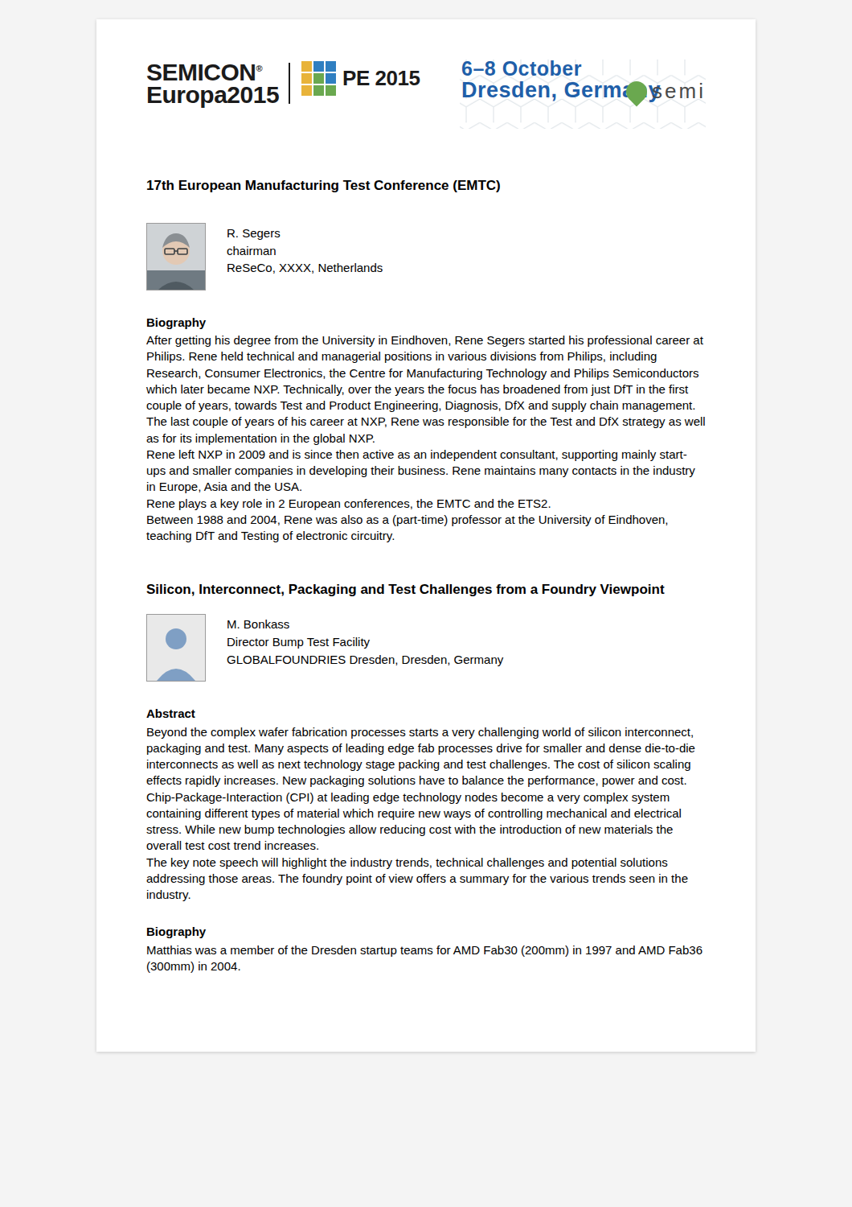SEMICON® Europa2015
PE 2015
6–8 October
Dresden, Germany
semi
17th European Manufacturing Test Conference (EMTC)
R. Segers
chairman
ReSeCo, XXXX, Netherlands
Biography
After getting his degree from the University in Eindhoven, Rene Segers started his professional career at Philips. Rene held technical and managerial positions in various divisions from Philips, including Research, Consumer Electronics, the Centre for Manufacturing Technology and Philips Semiconductors which later became NXP. Technically, over the years the focus has broadened from just DfT in the first couple of years, towards Test and Product Engineering, Diagnosis, DfX and supply chain management. The last couple of years of his career at NXP, Rene was responsible for the Test and DfX strategy as well as for its implementation in the global NXP.
Rene left NXP in 2009 and is since then active as an independent consultant, supporting mainly start-ups and smaller companies in developing their business. Rene maintains many contacts in the industry in Europe, Asia and the USA.
Rene plays a key role in 2 European conferences, the EMTC and the ETS2.
Between 1988 and 2004, Rene was also as a (part-time) professor at the University of Eindhoven, teaching DfT and Testing of electronic circuitry.
Silicon, Interconnect, Packaging and Test Challenges from a Foundry Viewpoint
M. Bonkass
Director Bump Test Facility
GLOBALFOUNDRIES Dresden, Dresden, Germany
Abstract
Beyond the complex wafer fabrication processes starts a very challenging world of silicon interconnect, packaging and test. Many aspects of leading edge fab processes drive for smaller and dense die-to-die interconnects as well as next technology stage packing and test challenges. The cost of silicon scaling effects rapidly increases. New packaging solutions have to balance the performance, power and cost. Chip-Package-Interaction (CPI) at leading edge technology nodes become a very complex system containing different types of material which require new ways of controlling mechanical and electrical stress. While new bump technologies allow reducing cost with the introduction of new materials the overall test cost trend increases.
The key note speech will highlight the industry trends, technical challenges and potential solutions addressing those areas. The foundry point of view offers a summary for the various trends seen in the industry.
Biography
Matthias was a member of the Dresden startup teams for AMD Fab30 (200mm) in 1997 and AMD Fab36 (300mm) in 2004.